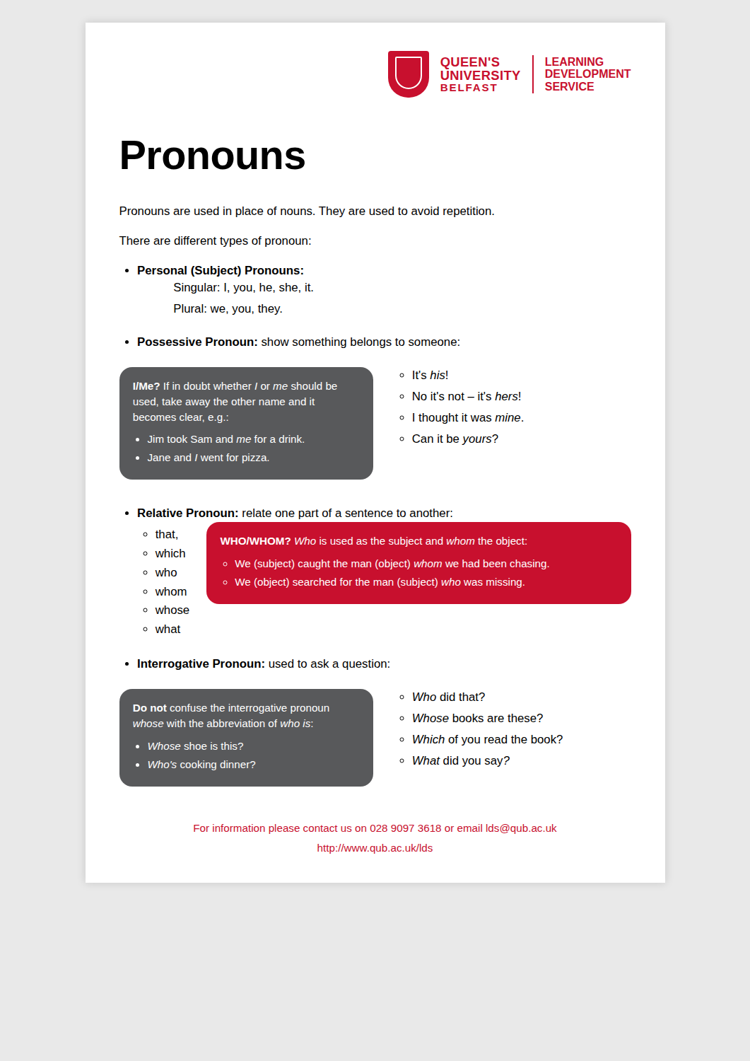Queen's University Belfast
Learning Development Service
Pronouns
Pronouns are used in place of nouns. They are used to avoid repetition.
There are different types of pronoun:
Personal (Subject) Pronouns:
Singular: I, you, he, she, it.
Plural: we, you, they.
Possessive Pronoun: show something belongs to someone:
I/Me? If in doubt whether I or me should be used, take away the other name and it becomes clear, e.g.:
Jim took Sam and me for a drink.
Jane and I went for pizza.
It's his!
No it's not – it's hers!
I thought it was mine.
Can it be yours?
Relative Pronoun: relate one part of a sentence to another:
that,
which
who
whom
whose
what
WHO/WHOM? Who is used as the subject and whom the object:
We (subject) caught the man (object) whom we had been chasing.
We (object) searched for the man (subject) who was missing.
Interrogative Pronoun: used to ask a question:
Do not confuse the interrogative pronoun whose with the abbreviation of who is:
Whose shoe is this?
Who's cooking dinner?
Who did that?
Whose books are these?
Which of you read the book?
What did you say?
For information please contact us on 028 9097 3618 or email lds@qub.ac.uk
http://www.qub.ac.uk/lds